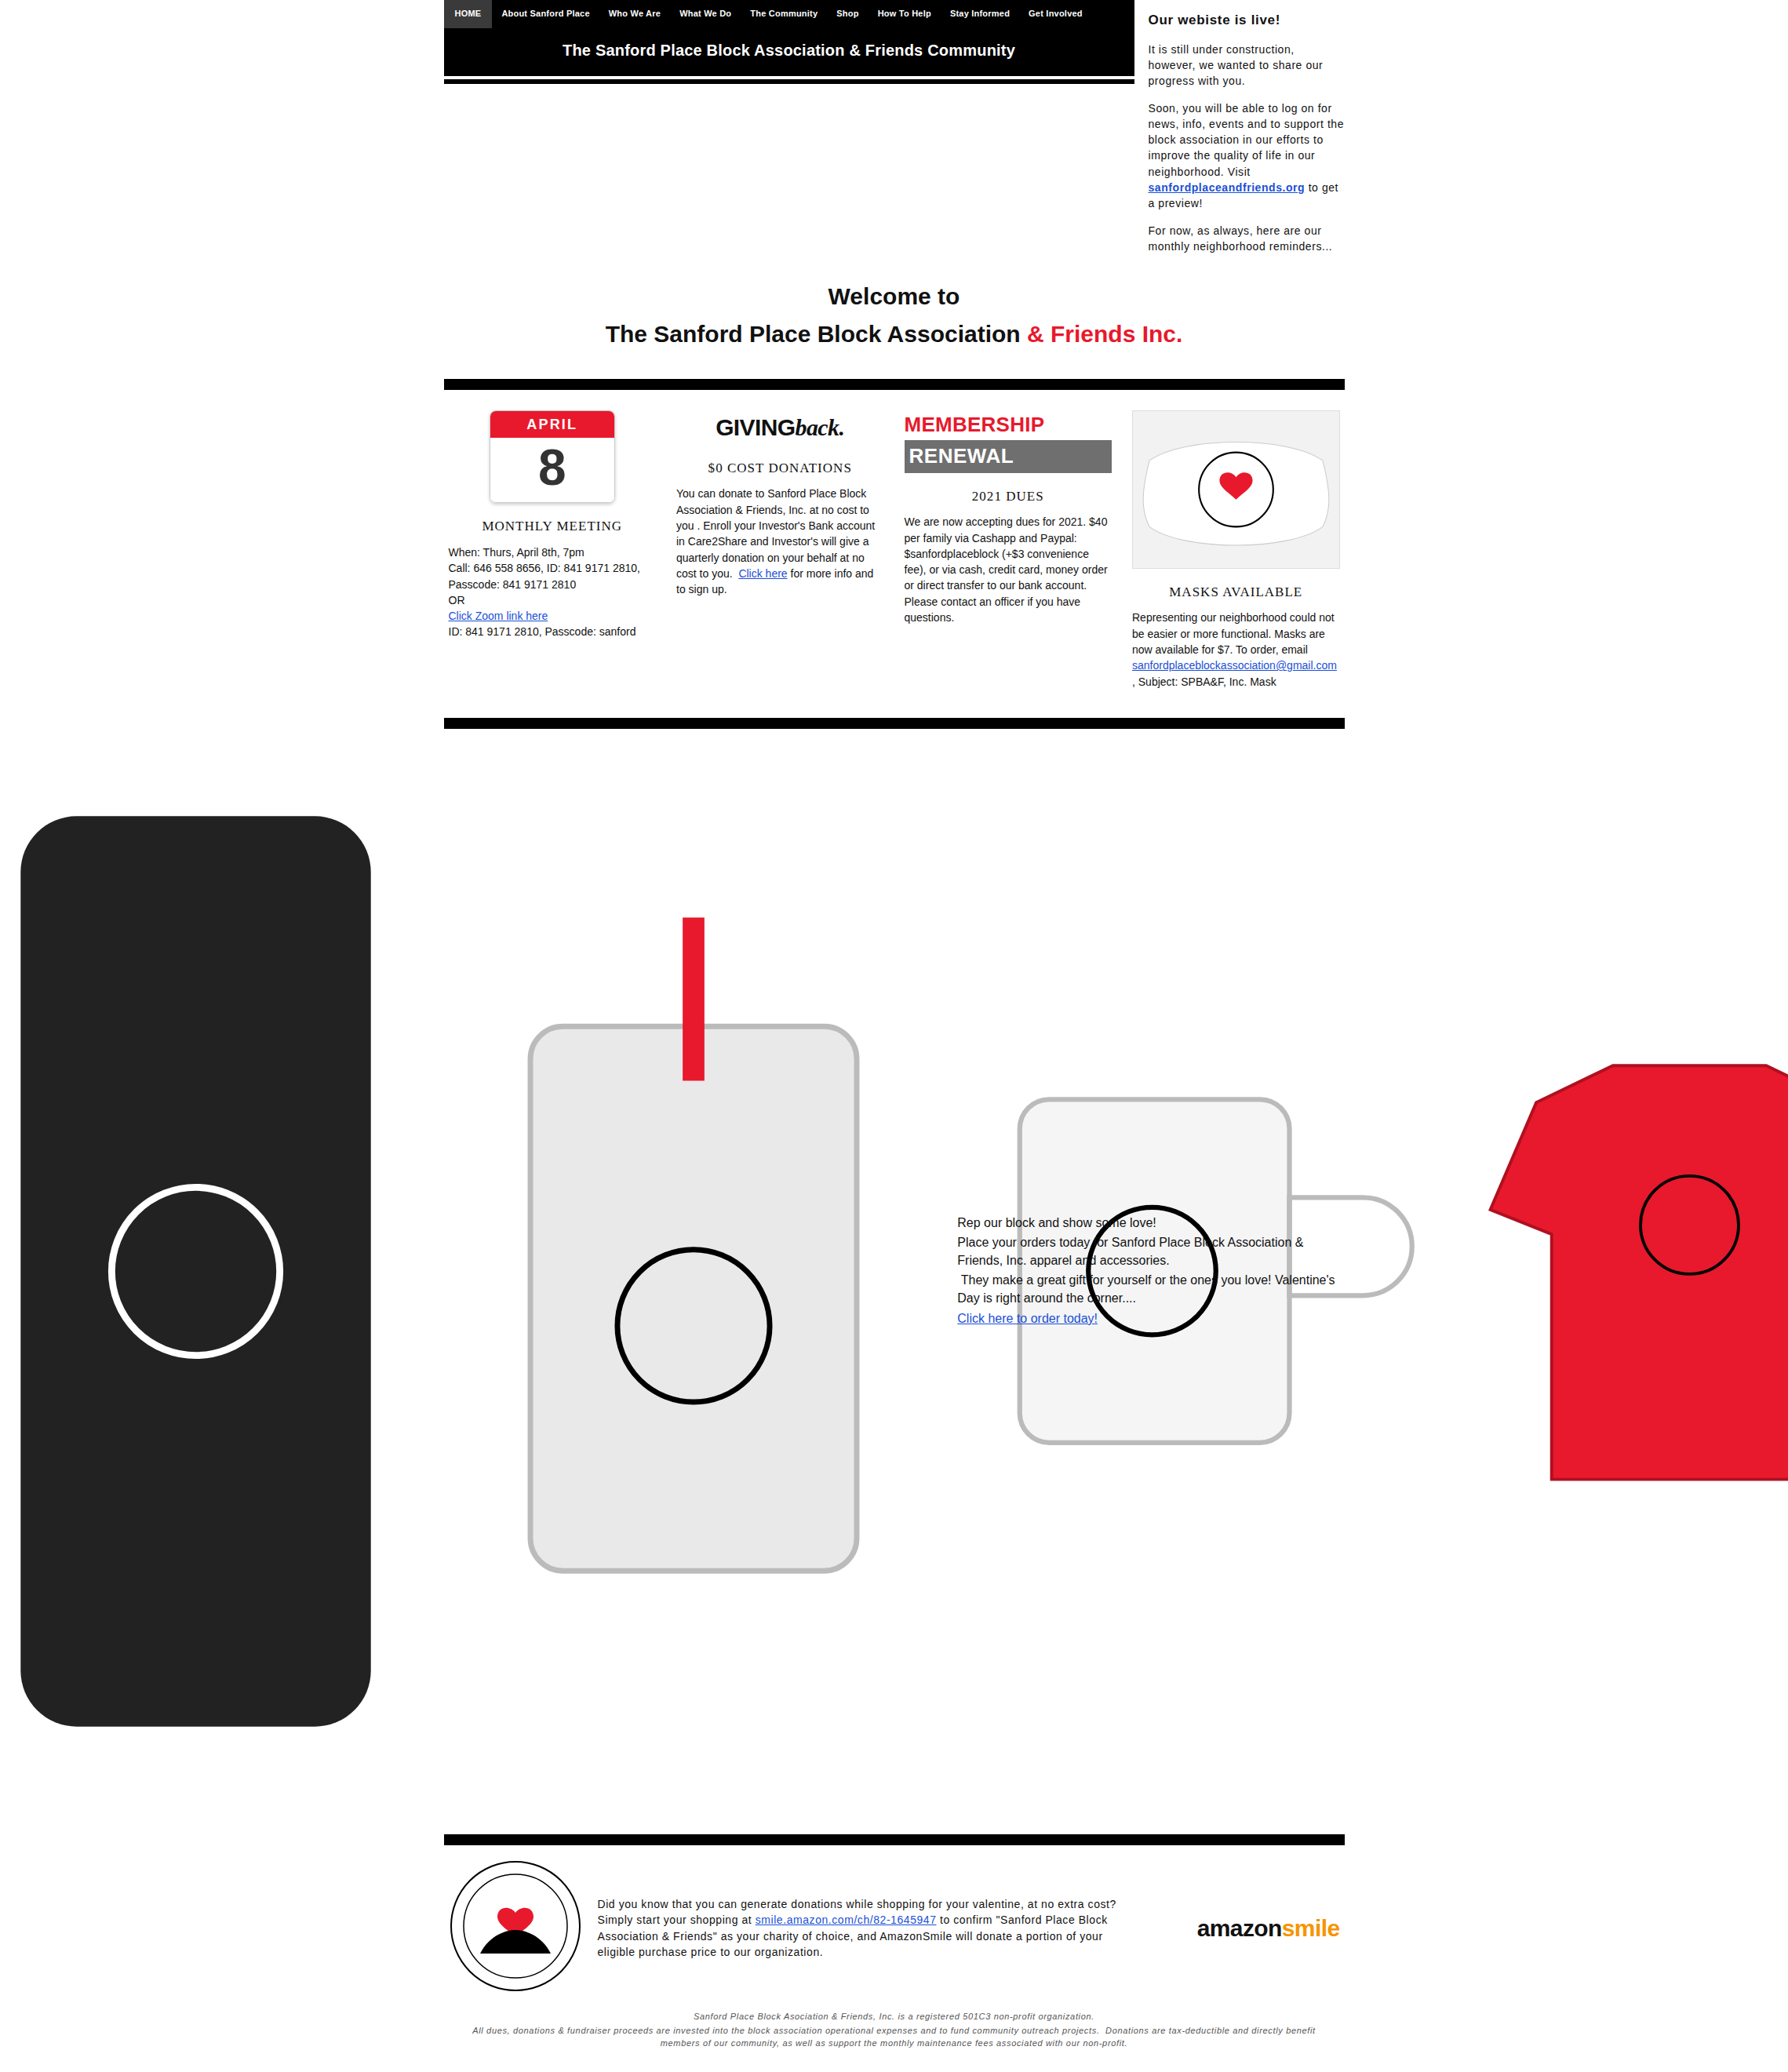HOME
About Sanford Place
Who We Are
What We Do
The Community
Shop
How To Help
Stay Informed
Get Involved
The Sanford Place Block Association & Friends Community
Our webiste is live!
It is still under construction, however, we wanted to share our progress with you.
Soon, you will be able to log on for news, info, events and to support the block association in our efforts to improve the quality of life in our neighborhood. Visit sanfordplaceandfriends.org to get a preview!
For now, as always, here are our monthly neighborhood reminders...
Welcome to
The Sanford Place Block Association & Friends Inc.
APRIL
8
Monthly Meeting
When: Thurs, April 8th, 7pm
Call: 646 558 8656, ID: 841 9171 2810, Passcode: 841 9171 2810
OR
Click Zoom link here
ID: 841 9171 2810, Passcode: sanford
GIVINGback.
$0 Cost Donations
You can donate to Sanford Place Block Association & Friends, Inc. at no cost to you . Enroll your Investor's Bank account in Care2Share and Investor's will give a quarterly donation on your behalf at no cost to you. Click here for more info and to sign up.
MEMBERSHIP RENEWAL
2021 Dues
We are now accepting dues for 2021. $40 per family via Cashapp and Paypal: $sanfordplaceblock (+$3 convenience fee), or via cash, credit card, money order or direct transfer to our bank account. Please contact an officer if you have questions.
Masks Available
Representing our neighborhood could not be easier or more functional. Masks are now available for $7. To order, email sanfordplaceblockassociation@gmail.com , Subject: SPBA&F, Inc. Mask
Rep our block and show some love!
Place your orders today for Sanford Place Block Association & Friends, Inc. apparel and accessories.
They make a great gift for yourself or the ones you love! Valentine's Day is right around the corner....
Click here to order today!
Did you know that you can generate donations while shopping for your valentine, at no extra cost?
Simply start your shopping at smile.amazon.com/ch/82-1645947 to confirm "Sanford Place Block Association & Friends" as your charity of choice, and AmazonSmile will donate a portion of your eligible purchase price to our organization.
amazonsmile
Sanford Place Block Asociation & Friends, Inc. is a registered 501C3 non-profit organization.
All dues, donations & fundraiser proceeds are invested into the block association operational expenses and to fund community outreach projects. Donations are tax-deductible and directly benefit members of our community, as well as support the monthly maintenance fees associated with our non-profit.